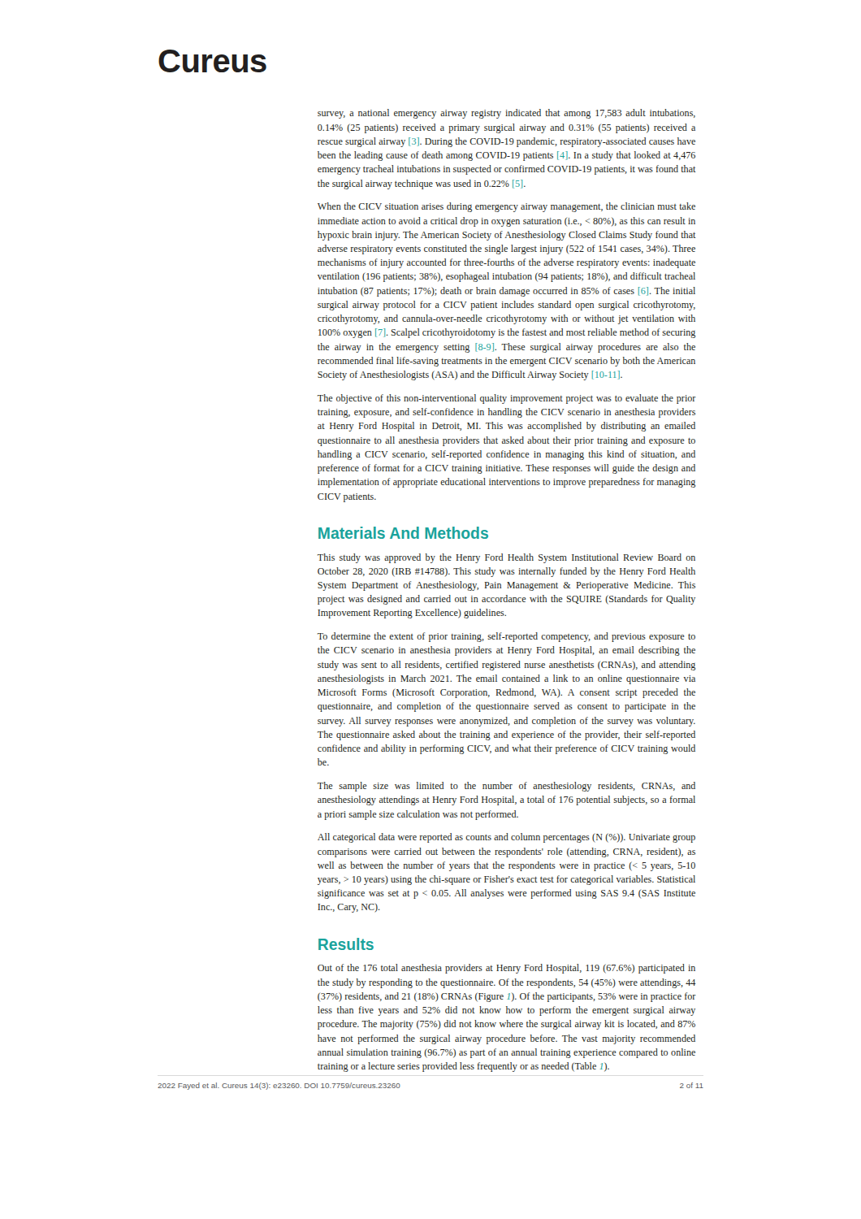Cureus
survey, a national emergency airway registry indicated that among 17,583 adult intubations, 0.14% (25 patients) received a primary surgical airway and 0.31% (55 patients) received a rescue surgical airway [3]. During the COVID-19 pandemic, respiratory-associated causes have been the leading cause of death among COVID-19 patients [4]. In a study that looked at 4,476 emergency tracheal intubations in suspected or confirmed COVID-19 patients, it was found that the surgical airway technique was used in 0.22% [5].
When the CICV situation arises during emergency airway management, the clinician must take immediate action to avoid a critical drop in oxygen saturation (i.e., < 80%), as this can result in hypoxic brain injury. The American Society of Anesthesiology Closed Claims Study found that adverse respiratory events constituted the single largest injury (522 of 1541 cases, 34%). Three mechanisms of injury accounted for three-fourths of the adverse respiratory events: inadequate ventilation (196 patients; 38%), esophageal intubation (94 patients; 18%), and difficult tracheal intubation (87 patients; 17%); death or brain damage occurred in 85% of cases [6]. The initial surgical airway protocol for a CICV patient includes standard open surgical cricothyrotomy, cricothyrotomy, and cannula-over-needle cricothyrotomy with or without jet ventilation with 100% oxygen [7]. Scalpel cricothyroidotomy is the fastest and most reliable method of securing the airway in the emergency setting [8-9]. These surgical airway procedures are also the recommended final life-saving treatments in the emergent CICV scenario by both the American Society of Anesthesiologists (ASA) and the Difficult Airway Society [10-11].
The objective of this non-interventional quality improvement project was to evaluate the prior training, exposure, and self-confidence in handling the CICV scenario in anesthesia providers at Henry Ford Hospital in Detroit, MI. This was accomplished by distributing an emailed questionnaire to all anesthesia providers that asked about their prior training and exposure to handling a CICV scenario, self-reported confidence in managing this kind of situation, and preference of format for a CICV training initiative. These responses will guide the design and implementation of appropriate educational interventions to improve preparedness for managing CICV patients.
Materials And Methods
This study was approved by the Henry Ford Health System Institutional Review Board on October 28, 2020 (IRB #14788). This study was internally funded by the Henry Ford Health System Department of Anesthesiology, Pain Management & Perioperative Medicine. This project was designed and carried out in accordance with the SQUIRE (Standards for Quality Improvement Reporting Excellence) guidelines.
To determine the extent of prior training, self-reported competency, and previous exposure to the CICV scenario in anesthesia providers at Henry Ford Hospital, an email describing the study was sent to all residents, certified registered nurse anesthetists (CRNAs), and attending anesthesiologists in March 2021. The email contained a link to an online questionnaire via Microsoft Forms (Microsoft Corporation, Redmond, WA). A consent script preceded the questionnaire, and completion of the questionnaire served as consent to participate in the survey. All survey responses were anonymized, and completion of the survey was voluntary. The questionnaire asked about the training and experience of the provider, their self-reported confidence and ability in performing CICV, and what their preference of CICV training would be.
The sample size was limited to the number of anesthesiology residents, CRNAs, and anesthesiology attendings at Henry Ford Hospital, a total of 176 potential subjects, so a formal a priori sample size calculation was not performed.
All categorical data were reported as counts and column percentages (N (%)). Univariate group comparisons were carried out between the respondents' role (attending, CRNA, resident), as well as between the number of years that the respondents were in practice (< 5 years, 5-10 years, > 10 years) using the chi-square or Fisher's exact test for categorical variables. Statistical significance was set at p < 0.05. All analyses were performed using SAS 9.4 (SAS Institute Inc., Cary, NC).
Results
Out of the 176 total anesthesia providers at Henry Ford Hospital, 119 (67.6%) participated in the study by responding to the questionnaire. Of the respondents, 54 (45%) were attendings, 44 (37%) residents, and 21 (18%) CRNAs (Figure 1). Of the participants, 53% were in practice for less than five years and 52% did not know how to perform the emergent surgical airway procedure. The majority (75%) did not know where the surgical airway kit is located, and 87% have not performed the surgical airway procedure before. The vast majority recommended annual simulation training (96.7%) as part of an annual training experience compared to online training or a lecture series provided less frequently or as needed (Table 1).
2022 Fayed et al. Cureus 14(3): e23260. DOI 10.7759/cureus.23260 2 of 11